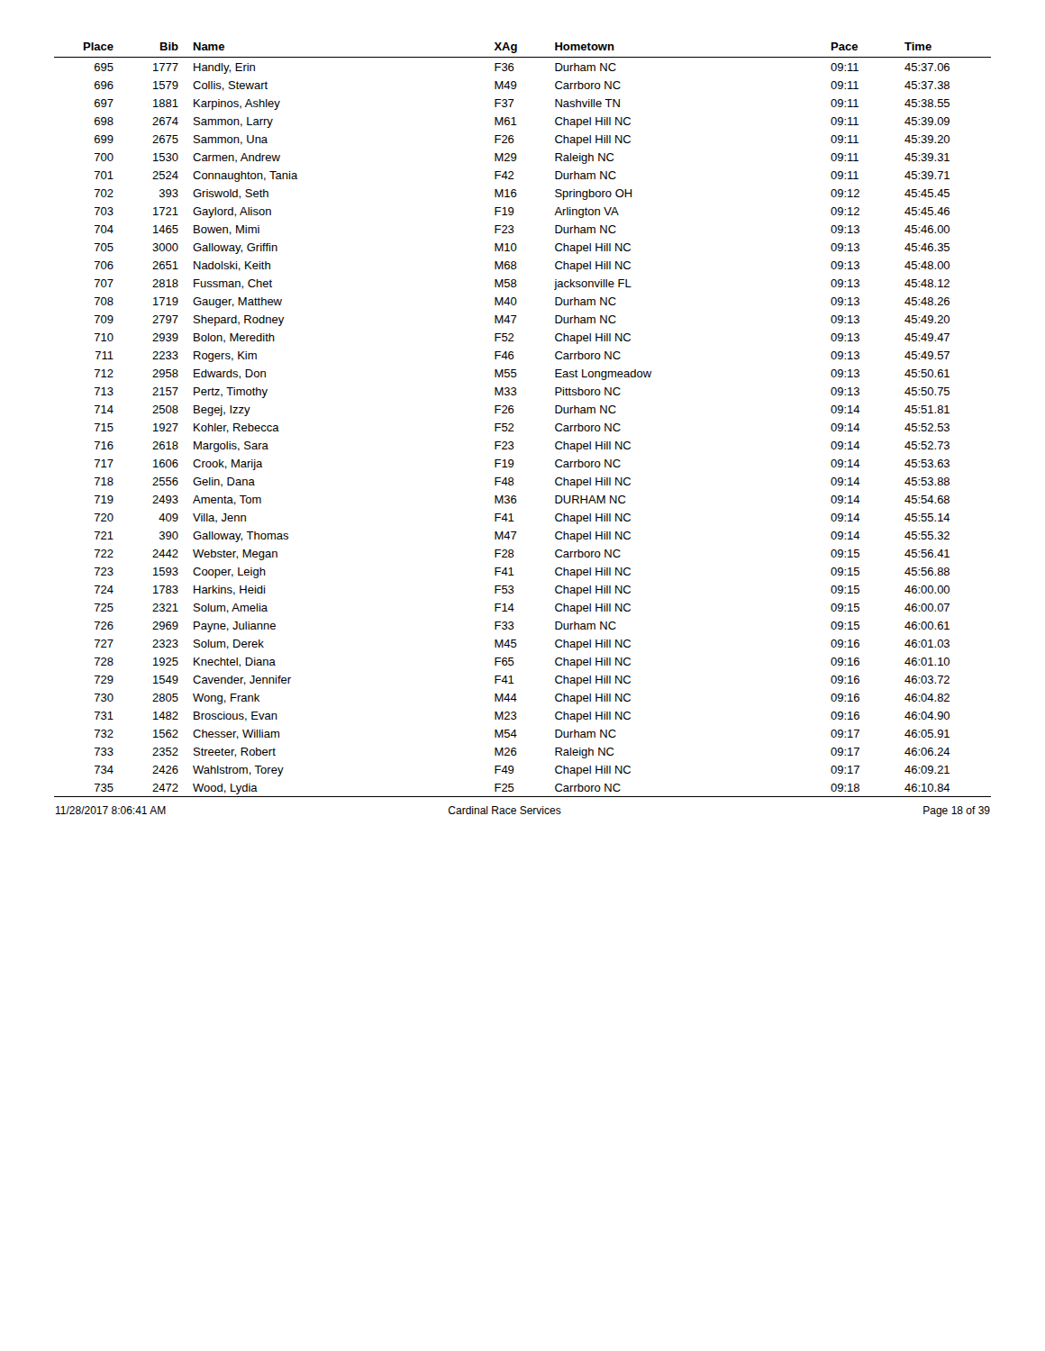| Place | Bib | Name | XAg | Hometown | Pace | Time |
| --- | --- | --- | --- | --- | --- | --- |
| 695 | 1777 | Handly, Erin | F36 | Durham NC | 09:11 | 45:37.06 |
| 696 | 1579 | Collis, Stewart | M49 | Carrboro NC | 09:11 | 45:37.38 |
| 697 | 1881 | Karpinos, Ashley | F37 | Nashville TN | 09:11 | 45:38.55 |
| 698 | 2674 | Sammon, Larry | M61 | Chapel Hill NC | 09:11 | 45:39.09 |
| 699 | 2675 | Sammon, Una | F26 | Chapel Hill NC | 09:11 | 45:39.20 |
| 700 | 1530 | Carmen, Andrew | M29 | Raleigh NC | 09:11 | 45:39.31 |
| 701 | 2524 | Connaughton, Tania | F42 | Durham NC | 09:11 | 45:39.71 |
| 702 | 393 | Griswold, Seth | M16 | Springboro OH | 09:12 | 45:45.45 |
| 703 | 1721 | Gaylord, Alison | F19 | Arlington VA | 09:12 | 45:45.46 |
| 704 | 1465 | Bowen, Mimi | F23 | Durham NC | 09:13 | 45:46.00 |
| 705 | 3000 | Galloway, Griffin | M10 | Chapel Hill NC | 09:13 | 45:46.35 |
| 706 | 2651 | Nadolski, Keith | M68 | Chapel Hill NC | 09:13 | 45:48.00 |
| 707 | 2818 | Fussman, Chet | M58 | jacksonville FL | 09:13 | 45:48.12 |
| 708 | 1719 | Gauger, Matthew | M40 | Durham NC | 09:13 | 45:48.26 |
| 709 | 2797 | Shepard, Rodney | M47 | Durham NC | 09:13 | 45:49.20 |
| 710 | 2939 | Bolon, Meredith | F52 | Chapel Hill NC | 09:13 | 45:49.47 |
| 711 | 2233 | Rogers, Kim | F46 | Carrboro NC | 09:13 | 45:49.57 |
| 712 | 2958 | Edwards, Don | M55 | East Longmeadow | 09:13 | 45:50.61 |
| 713 | 2157 | Pertz, Timothy | M33 | Pittsboro NC | 09:13 | 45:50.75 |
| 714 | 2508 | Begej, Izzy | F26 | Durham NC | 09:14 | 45:51.81 |
| 715 | 1927 | Kohler, Rebecca | F52 | Carrboro NC | 09:14 | 45:52.53 |
| 716 | 2618 | Margolis, Sara | F23 | Chapel Hill NC | 09:14 | 45:52.73 |
| 717 | 1606 | Crook, Marija | F19 | Carrboro NC | 09:14 | 45:53.63 |
| 718 | 2556 | Gelin, Dana | F48 | Chapel Hill NC | 09:14 | 45:53.88 |
| 719 | 2493 | Amenta, Tom | M36 | DURHAM NC | 09:14 | 45:54.68 |
| 720 | 409 | Villa, Jenn | F41 | Chapel Hill NC | 09:14 | 45:55.14 |
| 721 | 390 | Galloway, Thomas | M47 | Chapel Hill NC | 09:14 | 45:55.32 |
| 722 | 2442 | Webster, Megan | F28 | Carrboro NC | 09:15 | 45:56.41 |
| 723 | 1593 | Cooper, Leigh | F41 | Chapel Hill NC | 09:15 | 45:56.88 |
| 724 | 1783 | Harkins, Heidi | F53 | Chapel Hill NC | 09:15 | 46:00.00 |
| 725 | 2321 | Solum, Amelia | F14 | Chapel Hill NC | 09:15 | 46:00.07 |
| 726 | 2969 | Payne, Julianne | F33 | Durham NC | 09:15 | 46:00.61 |
| 727 | 2323 | Solum, Derek | M45 | Chapel Hill NC | 09:16 | 46:01.03 |
| 728 | 1925 | Knechtel, Diana | F65 | Chapel Hill NC | 09:16 | 46:01.10 |
| 729 | 1549 | Cavender, Jennifer | F41 | Chapel Hill NC | 09:16 | 46:03.72 |
| 730 | 2805 | Wong, Frank | M44 | Chapel Hill NC | 09:16 | 46:04.82 |
| 731 | 1482 | Broscious, Evan | M23 | Chapel Hill NC | 09:16 | 46:04.90 |
| 732 | 1562 | Chesser, William | M54 | Durham NC | 09:17 | 46:05.91 |
| 733 | 2352 | Streeter, Robert | M26 | Raleigh NC | 09:17 | 46:06.24 |
| 734 | 2426 | Wahlstrom, Torey | F49 | Chapel Hill NC | 09:17 | 46:09.21 |
| 735 | 2472 | Wood, Lydia | F25 | Carrboro NC | 09:18 | 46:10.84 |
| 11/28/2017 8:06:41 AM | Cardinal Race Services | Page 18 of 39 |